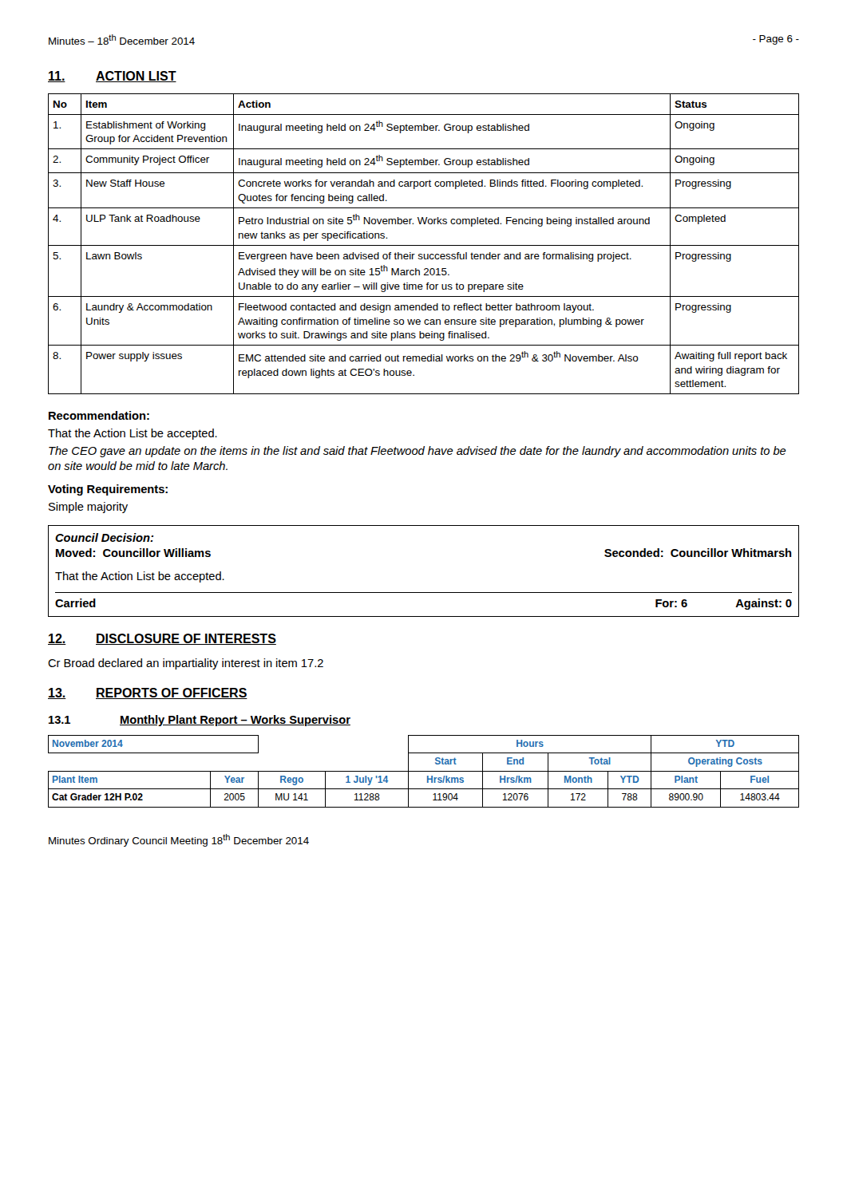Minutes – 18th December 2014 - Page 6 -
11. ACTION LIST
| No | Item | Action | Status |
| --- | --- | --- | --- |
| 1. | Establishment of Working Group for Accident Prevention | Inaugural meeting held on 24 th September. Group established | Ongoing |
| 2. | Community Project Officer | Inaugural meeting held on 24 th September. Group established | Ongoing |
| 3. | New Staff House | Concrete works for verandah and carport completed. Blinds fitted. Flooring completed. Quotes for fencing being called. | Progressing |
| 4. | ULP Tank at Roadhouse | Petro Industrial on site 5 th November. Works completed. Fencing being installed around new tanks as per specifications. | Completed |
| 5. | Lawn Bowls | Evergreen have been advised of their successful tender and are formalising project. Advised they will be on site 15 th March 2015. Unable to do any earlier – will give time for us to prepare site | Progressing |
| 6. | Laundry & Accommodation Units | Fleetwood contacted and design amended to reflect better bathroom layout. Awaiting confirmation of timeline so we can ensure site preparation, plumbing & power works to suit. Drawings and site plans being finalised. | Progressing |
| 8. | Power supply issues | EMC attended site and carried out remedial works on the 29 th & 30 th November. Also replaced down lights at CEO's house. | Awaiting full report back and wiring diagram for settlement. |
Recommendation:
That the Action List be accepted.
The CEO gave an update on the items in the list and said that Fleetwood have advised the date for the laundry and accommodation units to be on site would be mid to late March.
Voting Requirements:
Simple majority
Council Decision:
Moved: Councillor Williams Seconded: Councillor Whitmarsh
That the Action List be accepted.
Carried For: 6 Against: 0
12. DISCLOSURE OF INTERESTS
Cr Broad declared an impartiality interest in item 17.2
13. REPORTS OF OFFICERS
13.1 Monthly Plant Report – Works Supervisor
| November 2014 | | | Hours | YTD |
| | | | Start | End | Total | Operating Costs |
| Plant Item | Year | Rego | 1 July '14 | Hrs/kms | Hrs/km | Month | YTD | Plant | Fuel |
| Cat Grader 12H P.02 | 2005 | MU 141 | 11288 | 11904 | 12076 | 172 | 788 | 8900.90 | 14803.44 |
Minutes Ordinary Council Meeting 18th December 2014